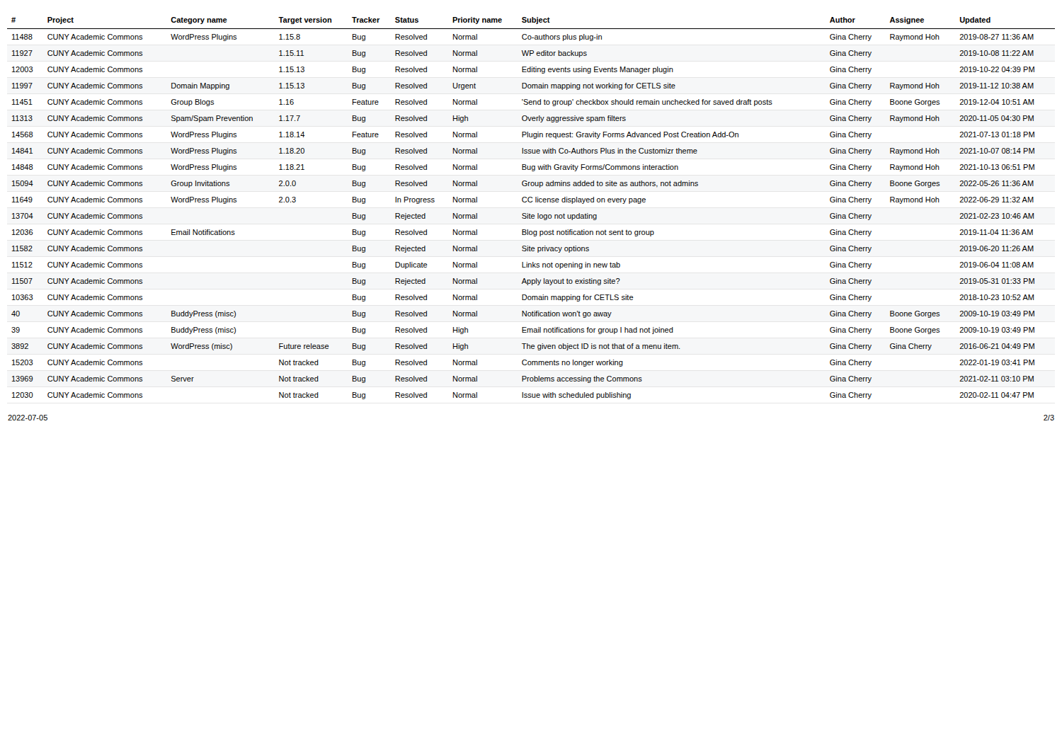| # | Project | Category name | Target version | Tracker | Status | Priority name | Subject | Author | Assignee | Updated |
| --- | --- | --- | --- | --- | --- | --- | --- | --- | --- | --- |
| 11488 | CUNY Academic Commons | WordPress Plugins | 1.15.8 | Bug | Resolved | Normal | Co-authors plus plug-in | Gina Cherry | Raymond Hoh | 2019-08-27 11:36 AM |
| 11927 | CUNY Academic Commons | | 1.15.11 | Bug | Resolved | Normal | WP editor backups | Gina Cherry | | 2019-10-08 11:22 AM |
| 12003 | CUNY Academic Commons | | 1.15.13 | Bug | Resolved | Normal | Editing events using Events Manager plugin | Gina Cherry | | 2019-10-22 04:39 PM |
| 11997 | CUNY Academic Commons | Domain Mapping | 1.15.13 | Bug | Resolved | Urgent | Domain mapping not working for CETLS site | Gina Cherry | Raymond Hoh | 2019-11-12 10:38 AM |
| 11451 | CUNY Academic Commons | Group Blogs | 1.16 | Feature | Resolved | Normal | 'Send to group' checkbox should remain unchecked for saved draft posts | Gina Cherry | Boone Gorges | 2019-12-04 10:51 AM |
| 11313 | CUNY Academic Commons | Spam/Spam Prevention | 1.17.7 | Bug | Resolved | High | Overly aggressive spam filters | Gina Cherry | Raymond Hoh | 2020-11-05 04:30 PM |
| 14568 | CUNY Academic Commons | WordPress Plugins | 1.18.14 | Feature | Resolved | Normal | Plugin request: Gravity Forms Advanced Post Creation Add-On | Gina Cherry | | 2021-07-13 01:18 PM |
| 14841 | CUNY Academic Commons | WordPress Plugins | 1.18.20 | Bug | Resolved | Normal | Issue with Co-Authors Plus in the Customizr theme | Gina Cherry | Raymond Hoh | 2021-10-07 08:14 PM |
| 14848 | CUNY Academic Commons | WordPress Plugins | 1.18.21 | Bug | Resolved | Normal | Bug with Gravity Forms/Commons interaction | Gina Cherry | Raymond Hoh | 2021-10-13 06:51 PM |
| 15094 | CUNY Academic Commons | Group Invitations | 2.0.0 | Bug | Resolved | Normal | Group admins added to site as authors, not admins | Gina Cherry | Boone Gorges | 2022-05-26 11:36 AM |
| 11649 | CUNY Academic Commons | WordPress Plugins | 2.0.3 | Bug | In Progress | Normal | CC license displayed on every page | Gina Cherry | Raymond Hoh | 2022-06-29 11:32 AM |
| 13704 | CUNY Academic Commons | | | Bug | Rejected | Normal | Site logo not updating | Gina Cherry | | 2021-02-23 10:46 AM |
| 12036 | CUNY Academic Commons | Email Notifications | | Bug | Resolved | Normal | Blog post notification not sent to group | Gina Cherry | | 2019-11-04 11:36 AM |
| 11582 | CUNY Academic Commons | | | Bug | Rejected | Normal | Site privacy options | Gina Cherry | | 2019-06-20 11:26 AM |
| 11512 | CUNY Academic Commons | | | Bug | Duplicate | Normal | Links not opening in new tab | Gina Cherry | | 2019-06-04 11:08 AM |
| 11507 | CUNY Academic Commons | | | Bug | Rejected | Normal | Apply layout to existing site? | Gina Cherry | | 2019-05-31 01:33 PM |
| 10363 | CUNY Academic Commons | | | Bug | Resolved | Normal | Domain mapping for CETLS site | Gina Cherry | | 2018-10-23 10:52 AM |
| 40 | CUNY Academic Commons | BuddyPress (misc) | | Bug | Resolved | Normal | Notification won't go away | Gina Cherry | Boone Gorges | 2009-10-19 03:49 PM |
| 39 | CUNY Academic Commons | BuddyPress (misc) | | Bug | Resolved | High | Email notifications for group I had not joined | Gina Cherry | Boone Gorges | 2009-10-19 03:49 PM |
| 3892 | CUNY Academic Commons | WordPress (misc) | Future release | Bug | Resolved | High | The given object ID is not that of a menu item. | Gina Cherry | Gina Cherry | 2016-06-21 04:49 PM |
| 15203 | CUNY Academic Commons | | Not tracked | Bug | Resolved | Normal | Comments no longer working | Gina Cherry | | 2022-01-19 03:41 PM |
| 13969 | CUNY Academic Commons | Server | Not tracked | Bug | Resolved | Normal | Problems accessing the Commons | Gina Cherry | | 2021-02-11 03:10 PM |
| 12030 | CUNY Academic Commons | | Not tracked | Bug | Resolved | Normal | Issue with scheduled publishing | Gina Cherry | | 2020-02-11 04:47 PM |
| 2022-07-05 | 2/3 |